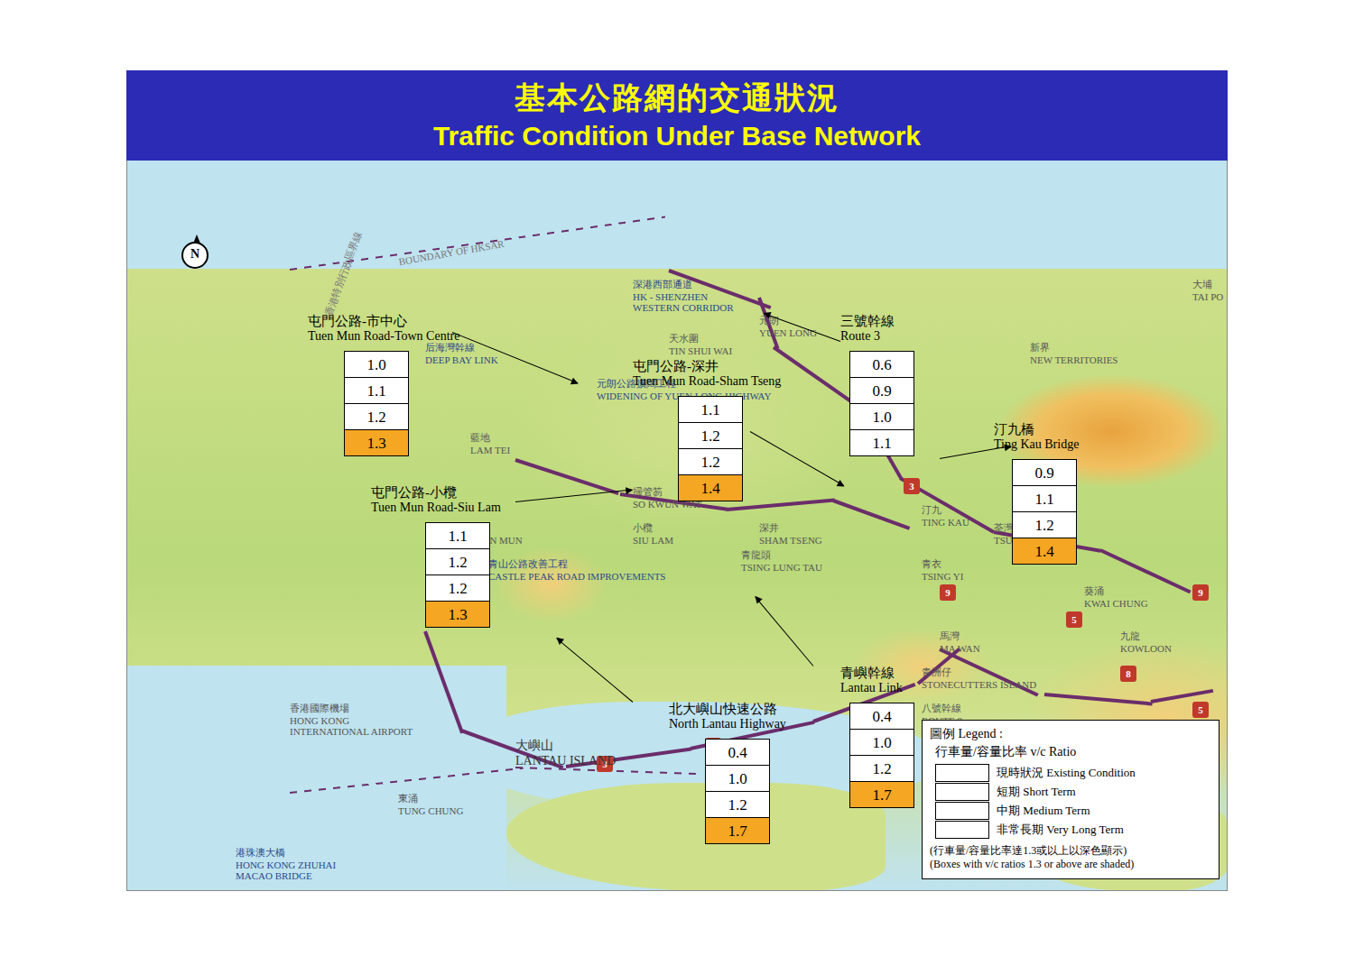基本公路網的交通狀況
Traffic Condition Under Base Network
N
BOUNDARY OF HKSAR
香港特別行政區界線
3
9
5
8
8
3
9
5
深港西部通道
HK - SHENZHEN
WESTERN CORRIDOR
天水圍
TIN SHUI WAI
元朗
YUEN LONG
后海灣幹線
DEEP BAY LINK
元朗公路擴闊工程
WIDENING OF YUEN LONG HIGHWAY
新界
NEW TERRITORIES
大埔
TAI PO
沙田
SHA TIN
藍地
LAM TEI
屯門
TUEN MUN
掃管笏
SO KWUN WAT
小欖
SIU LAM
深井
SHAM TSENG
青龍頭
TSING LUNG TAU
汀九
TING KAU
荃灣
TSUEN WAN
青衣
TSING YI
葵涌
KWAI CHUNG
九龍
KOWLOON
馬灣
MA WAN
青洲仔
STONECUTTERS ISLAND
八號幹線
ROUTE 8
青山公路改善工程
CASTLE PEAK ROAD IMPROVEMENTS
香港國際機場
HONG KONG
INTERNATIONAL AIRPORT
大嶼山
LANTAU ISLAND
東涌
TUNG CHUNG
港珠澳大橋
HONG KONG ZHUHAI
MACAO BRIDGE
屯門公路-市中心
Tuen Mun Road-Town Centre
1.0
1.1
1.2
1.3
屯門公路-小欖
Tuen Mun Road-Siu Lam
1.1
1.2
1.2
1.3
屯門公路-深井
Tuen Mun Road-Sham Tseng
1.1
1.2
1.2
1.4
三號幹線
Route 3
0.6
0.9
1.0
1.1
汀九橋
Ting Kau Bridge
0.9
1.1
1.2
1.4
青嶼幹線
Lantau Link
0.4
1.0
1.2
1.7
北大嶼山快速公路
North Lantau Highway
0.4
1.0
1.2
1.7
圖例 Legend :
行車量/容量比率 v/c Ratio
現時狀況 Existing Condition
短期 Short Term
中期 Medium Term
非常長期 Very Long Term
(行車量/容量比率達1.3或以上以深色顯示)
(Boxes with v/c ratios 1.3 or above are shaded)